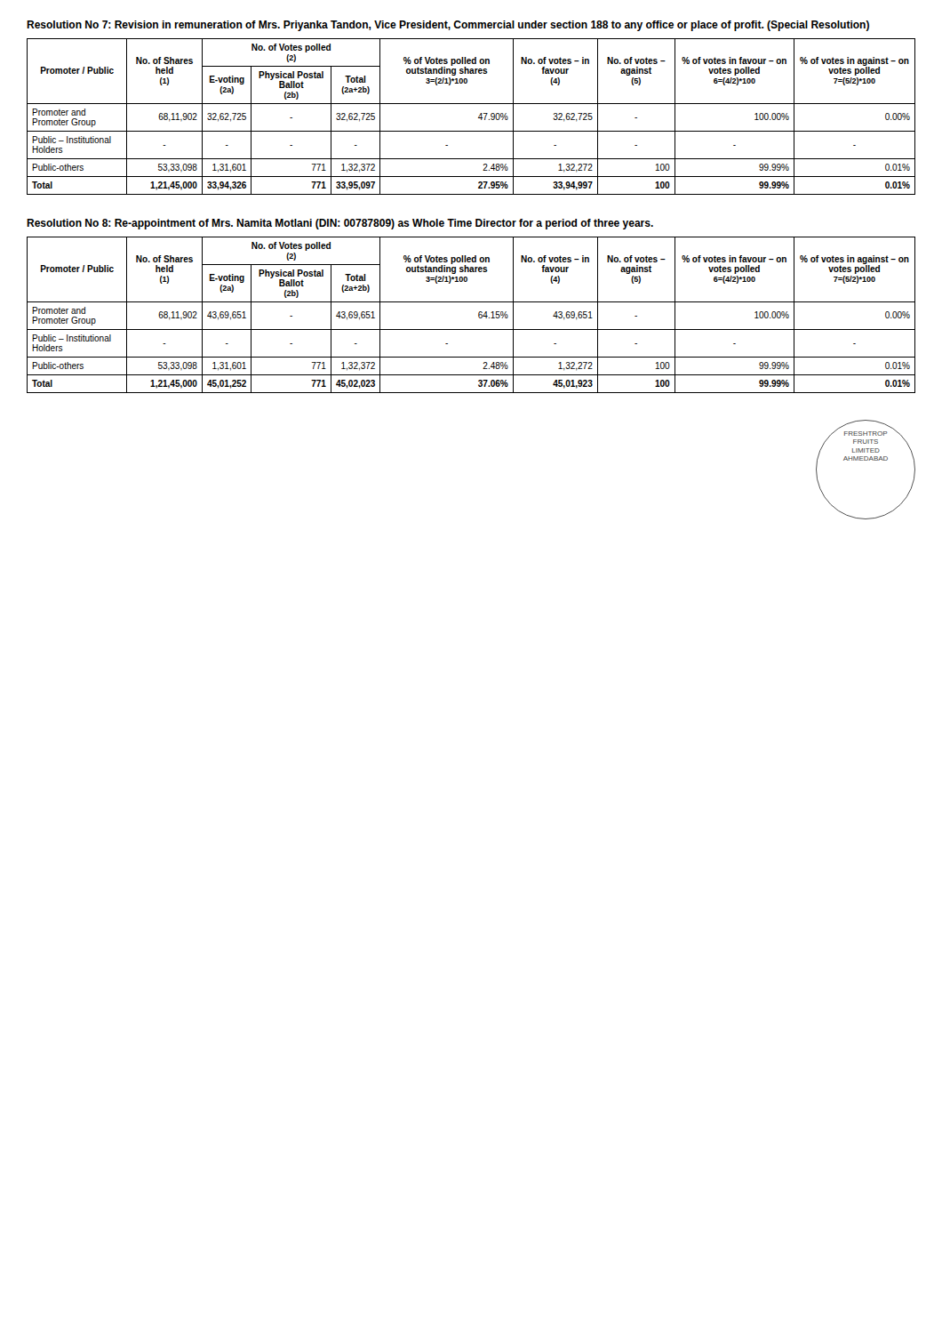Resolution No 7: Revision in remuneration of Mrs. Priyanka Tandon, Vice President, Commercial under section 188 to any office or place of profit. (Special Resolution)
| Promoter / Public | No. of Shares held (1) | No. of Votes polled (2) | % of Votes polled on outstanding shares 3=(2/1)*100 | No. of votes – in favour (4) | No. of votes – against (5) | % of votes in favour – on votes polled 6=(4/2)*100 | % of votes in against – on votes polled 7=(5/2)*100 |
| --- | --- | --- | --- | --- | --- | --- | --- |
| E-voting (2a) | Physical Postal Ballot (2b) | Total (2a+2b) |
| Promoter and Promoter Group | 68,11,902 | 32,62,725 | - | 32,62,725 | 47.90% | 32,62,725 | - | 100.00% | 0.00% |
| Public – Institutional Holders | - | - | - | - | - | - | - | - | - |
| Public-others | 53,33,098 | 1,31,601 | 771 | 1,32,372 | 2.48% | 1,32,272 | 100 | 99.99% | 0.01% |
| Total | 1,21,45,000 | 33,94,326 | 771 | 33,95,097 | 27.95% | 33,94,997 | 100 | 99.99% | 0.01% |
Resolution No 8: Re-appointment of Mrs. Namita Motlani (DIN: 00787809) as Whole Time Director for a period of three years.
| Promoter / Public | No. of Shares held (1) | No. of Votes polled (2) | % of Votes polled on outstanding shares 3=(2/1)*100 | No. of votes – in favour (4) | No. of votes – against (5) | % of votes in favour – on votes polled 6=(4/2)*100 | % of votes in against – on votes polled 7=(5/2)*100 |
| --- | --- | --- | --- | --- | --- | --- | --- |
| E-voting (2a) | Physical Postal Ballot (2b) | Total (2a+2b) |
| Promoter and Promoter Group | 68,11,902 | 43,69,651 | - | 43,69,651 | 64.15% | 43,69,651 | - | 100.00% | 0.00% |
| Public – Institutional Holders | - | - | - | - | - | - | - | - | - |
| Public-others | 53,33,098 | 1,31,601 | 771 | 1,32,372 | 2.48% | 1,32,272 | 100 | 99.99% | 0.01% |
| Total | 1,21,45,000 | 45,01,252 | 771 | 45,02,023 | 37.06% | 45,01,923 | 100 | 99.99% | 0.01% |
FRESHTROP
FRUITS
LIMITED
AHMEDABAD